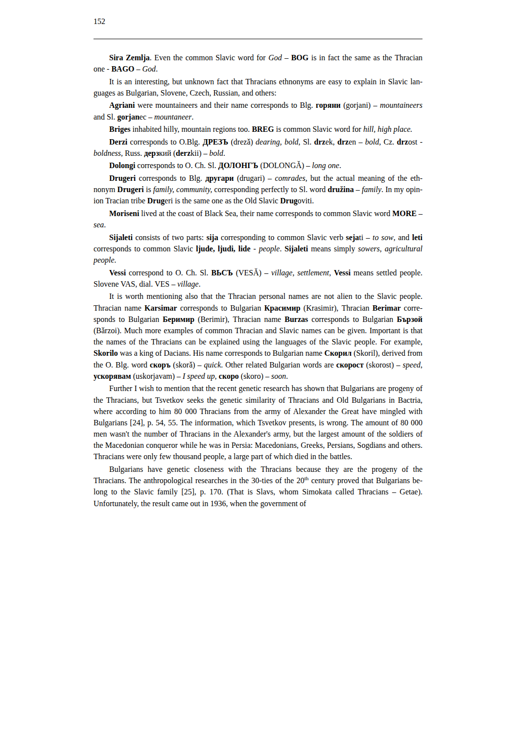152
Sira Zemlja. Even the common Slavic word for God – BOG is in fact the same as the Thracian one - BAGO – God.
It is an interesting, but unknown fact that Thracians ethnonyms are easy to explain in Slavic languages as Bulgarian, Slovene, Czech, Russian, and others:
Agriani were mountaineers and their name corresponds to Blg. горяни (gorjani) – mountaineers and Sl. gorjanec – mountaneer.
Briges inhabited hilly, mountain regions too. BREG is common Slavic word for hill, high place.
Derzi corresponds to O.Blg. ДРЕЗЪ (drezǎ) dearing, bold, Sl. drzek, drzen – bold, Cz. drzost - boldness, Russ. дерзкий (derzkii) – bold.
Dolongi corresponds to O. Ch. Sl. ДОЛОНГЪ (DOLONGǍ) – long one.
Drugeri corresponds to Blg. другари (drugari) – comrades, but the actual meaning of the ethnonym Drugeri is family, community, corresponding perfectly to Sl. word družina – family. In my opinion Tracian tribe Drugeri is the same one as the Old Slavic Drugoviti.
Moriseni lived at the coast of Black Sea, their name corresponds to common Slavic word MORE – sea.
Sijaleti consists of two parts: sija corresponding to common Slavic verb sejati – to sow, and leti corresponds to common Slavic ljude, ljudi, lide - people. Sijaleti means simply sowers, agricultural people.
Vessi correspond to O. Ch. Sl. ВЬСЪ (VESǍ) – village, settlement, Vessi means settled people. Slovene VAS, dial. VES – village.
It is worth mentioning also that the Thracian personal names are not alien to the Slavic people. Thracian name Karsimar corresponds to Bulgarian Красимир (Krasimir), Thracian Berimar corresponds to Bulgarian Беримир (Berimir), Thracian name Burzas corresponds to Bulgarian Бързой (Bǎrzoi). Much more examples of common Thracian and Slavic names can be given. Important is that the names of the Thracians can be explained using the languages of the Slavic people. For example, Skorilo was a king of Dacians. His name corresponds to Bulgarian name Скорил (Skoril), derived from the O. Blg. word скоръ (skorǎ) – quick. Other related Bulgarian words are скорост (skorost) – speed, ускорявам (uskorjavam) – I speed up, скоро (skoro) – soon.
Further I wish to mention that the recent genetic research has shown that Bulgarians are progeny of the Thracians, but Tsvetkov seeks the genetic similarity of Thracians and Old Bulgarians in Bactria, where according to him 80 000 Thracians from the army of Alexander the Great have mingled with Bulgarians [24], p. 54, 55. The information, which Tsvetkov presents, is wrong. The amount of 80 000 men wasn't the number of Thracians in the Alexander's army, but the largest amount of the soldiers of the Macedonian conqueror while he was in Persia: Macedonians, Greeks, Persians, Sogdians and others. Thracians were only few thousand people, a large part of which died in the battles.
Bulgarians have genetic closeness with the Thracians because they are the progeny of the Thracians. The anthropological researches in the 30-ties of the 20th century proved that Bulgarians belong to the Slavic family [25], p. 170. (That is Slavs, whom Simokata called Thracians – Getae). Unfortunately, the result came out in 1936, when the government of